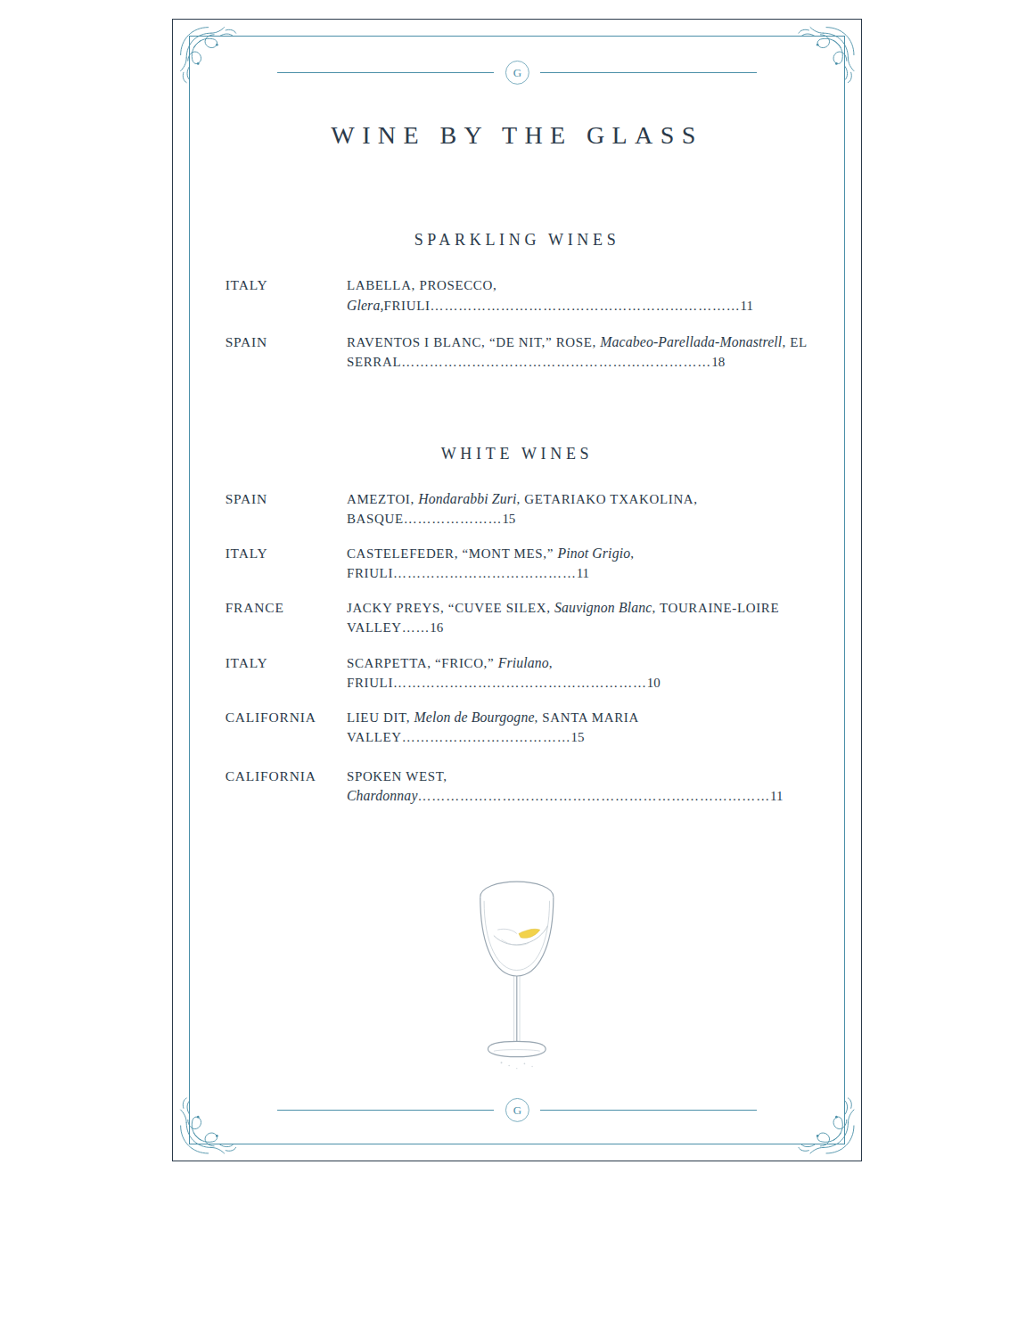G
Wine by the Glass
Sparkling Wines
Italy
Labella, Prosecco, Glera, Friuli…………………………………………………………11
Spain
Raventos I Blanc, “De Nit,” Rose, Macabeo-Parellada-Monastrell, El Serral…………………………………………………………18
White Wines
Spain
Ameztoi, Hondarabbi Zuri, Getariako Txakolina, Basque…………………15
Italy
Castelefeder, “Mont Mes,” Pinot Grigio, Friuli…………………………………11
France
Jacky Preys, “Cuvee Silex, Sauvignon Blanc, Touraine-Loire Valley……16
Italy
Scarpetta, “Frico,” Friulano, Friuli………………………………………………10
California
Lieu Dit, Melon de Bourgogne, Santa Maria Valley………………………………15
California
Spoken West, Chardonnay…………………………………………………………………11
G